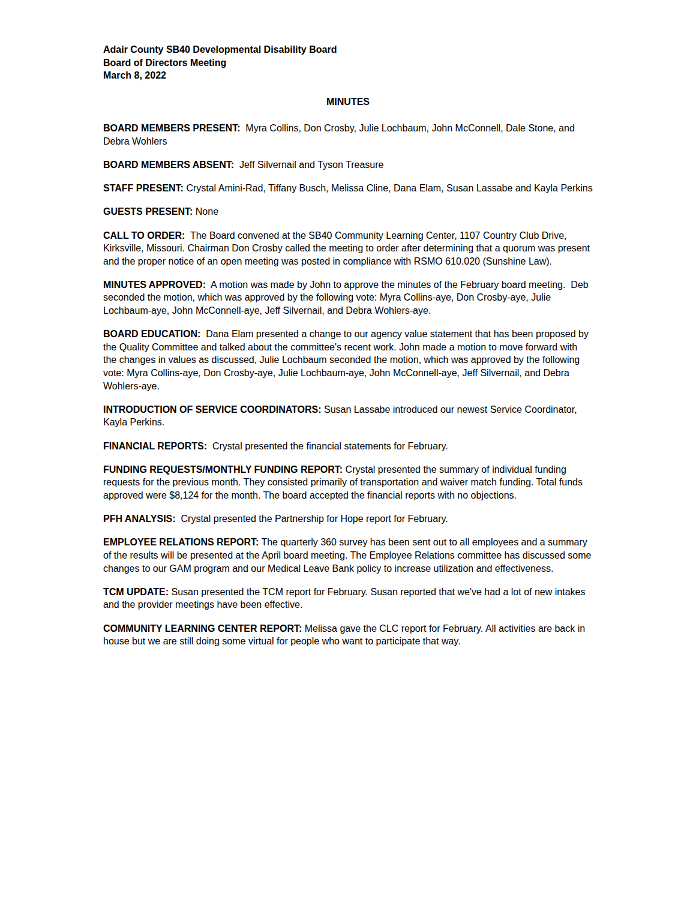Adair County SB40 Developmental Disability Board
Board of Directors Meeting
March 8, 2022
MINUTES
BOARD MEMBERS PRESENT: Myra Collins, Don Crosby, Julie Lochbaum, John McConnell, Dale Stone, and Debra Wohlers
BOARD MEMBERS ABSENT: Jeff Silvernail and Tyson Treasure
STAFF PRESENT: Crystal Amini-Rad, Tiffany Busch, Melissa Cline, Dana Elam, Susan Lassabe and Kayla Perkins
GUESTS PRESENT: None
CALL TO ORDER: The Board convened at the SB40 Community Learning Center, 1107 Country Club Drive, Kirksville, Missouri. Chairman Don Crosby called the meeting to order after determining that a quorum was present and the proper notice of an open meeting was posted in compliance with RSMO 610.020 (Sunshine Law).
MINUTES APPROVED: A motion was made by John to approve the minutes of the February board meeting. Deb seconded the motion, which was approved by the following vote: Myra Collins-aye, Don Crosby-aye, Julie Lochbaum-aye, John McConnell-aye, Jeff Silvernail, and Debra Wohlers-aye.
BOARD EDUCATION: Dana Elam presented a change to our agency value statement that has been proposed by the Quality Committee and talked about the committee's recent work. John made a motion to move forward with the changes in values as discussed, Julie Lochbaum seconded the motion, which was approved by the following vote: Myra Collins-aye, Don Crosby-aye, Julie Lochbaum-aye, John McConnell-aye, Jeff Silvernail, and Debra Wohlers-aye.
INTRODUCTION OF SERVICE COORDINATORS: Susan Lassabe introduced our newest Service Coordinator, Kayla Perkins.
FINANCIAL REPORTS: Crystal presented the financial statements for February.
FUNDING REQUESTS/MONTHLY FUNDING REPORT: Crystal presented the summary of individual funding requests for the previous month. They consisted primarily of transportation and waiver match funding. Total funds approved were $8,124 for the month. The board accepted the financial reports with no objections.
PFH ANALYSIS: Crystal presented the Partnership for Hope report for February.
EMPLOYEE RELATIONS REPORT: The quarterly 360 survey has been sent out to all employees and a summary of the results will be presented at the April board meeting. The Employee Relations committee has discussed some changes to our GAM program and our Medical Leave Bank policy to increase utilization and effectiveness.
TCM UPDATE: Susan presented the TCM report for February. Susan reported that we've had a lot of new intakes and the provider meetings have been effective.
COMMUNITY LEARNING CENTER REPORT: Melissa gave the CLC report for February. All activities are back in house but we are still doing some virtual for people who want to participate that way.